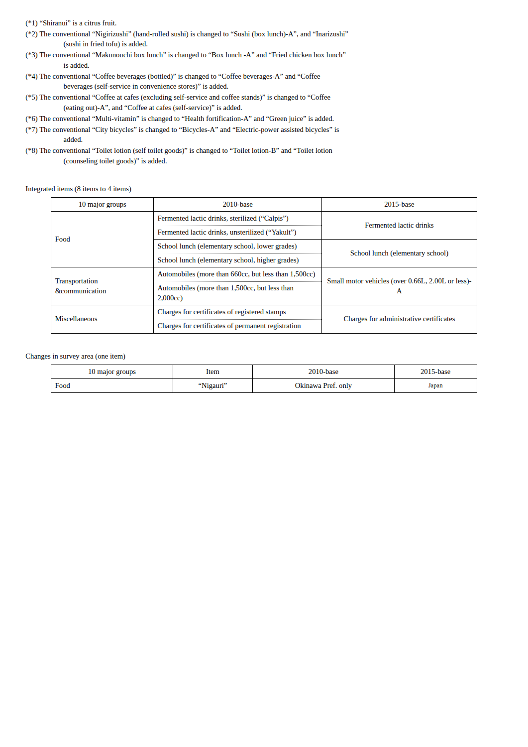(*1) “Shiranui” is a citrus fruit.
(*2) The conventional “Nigirizushi” (hand-rolled sushi) is changed to “Sushi (box lunch)-A”, and “Inarizushi”
(sushi in fried tofu) is added.
(*3) The conventional “Makunouchi box lunch” is changed to “Box lunch -A” and “Fried chicken box lunch”
is added.
(*4) The conventional “Coffee beverages (bottled)” is changed to “Coffee beverages-A” and “Coffee
beverages (self-service in convenience stores)” is added.
(*5) The conventional “Coffee at cafes (excluding self-service and coffee stands)” is changed to “Coffee
(eating out)-A”, and “Coffee at cafes (self-service)” is added.
(*6) The conventional “Multi-vitamin” is changed to “Health fortification-A” and “Green juice” is added.
(*7) The conventional “City bicycles” is changed to “Bicycles-A” and “Electric-power assisted bicycles” is
added.
(*8) The conventional “Toilet lotion (self toilet goods)” is changed to “Toilet lotion-B” and “Toilet lotion
(counseling toilet goods)” is added.
Integrated items (8 items to 4 items)
| 10 major groups | 2010-base | 2015-base |
| --- | --- | --- |
| Food | Fermented lactic drinks, sterilized (“Calpis”) | Fermented lactic drinks |
| Fermented lactic drinks, unsterilized (“Yakult”) |
| School lunch (elementary school, lower grades) | School lunch (elementary school) |
| School lunch (elementary school, higher grades) |
| Transportation &communication | Automobiles (more than 660cc, but less than 1,500cc) | Small motor vehicles (over 0.66L, 2.00L or less)-A |
| Automobiles (more than 1,500cc, but less than 2,000cc) |
| Miscellaneous | Charges for certificates of registered stamps | Charges for administrative certificates |
| Charges for certificates of permanent registration |
Changes in survey area (one item)
| 10 major groups | Item | 2010-base | 2015-base |
| --- | --- | --- | --- |
| Food | “Nigauri” | Okinawa Pref. only | Japan |